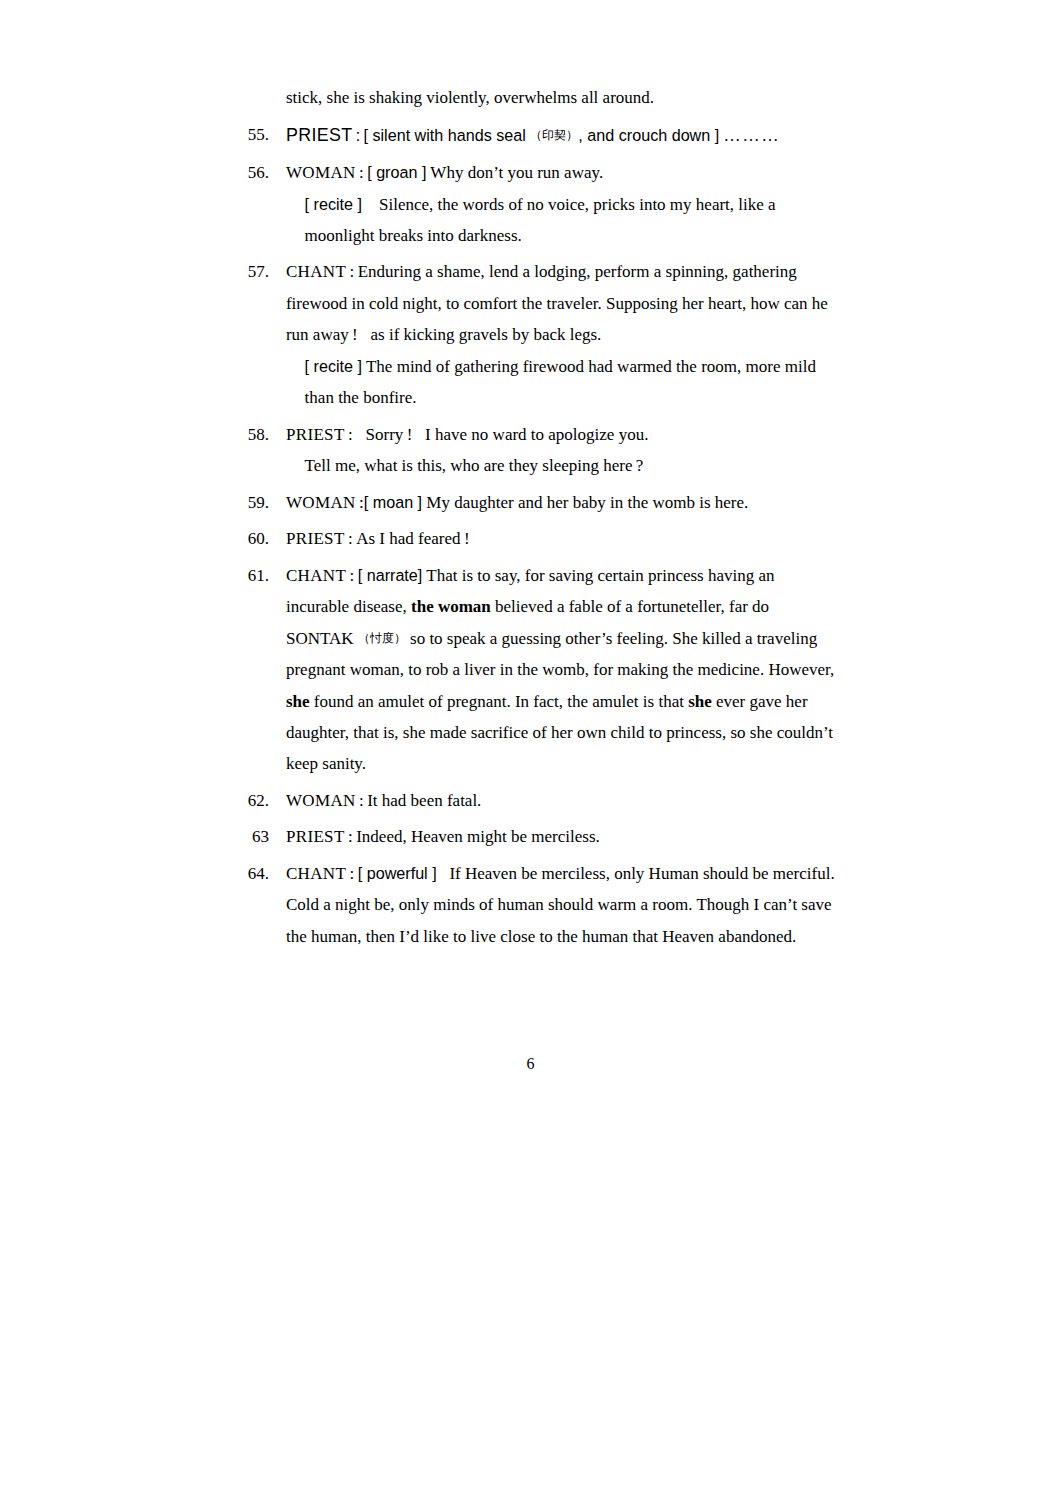stick, she is shaking violently, overwhelms all around.
55. PRIEST : [ silent with hands seal （印契）, and crouch down ] ………
56. WOMAN : [ groan ] Why don’t you run away. [ recite ] Silence, the words of no voice, pricks into my heart, like a moonlight breaks into darkness.
57. CHANT : Enduring a shame, lend a lodging, perform a spinning, gathering firewood in cold night, to comfort the traveler. Supposing her heart, how can he run away ! as if kicking gravels by back legs. [ recite ] The mind of gathering firewood had warmed the room, more mild than the bonfire.
58. PRIEST : Sorry ! I have no ward to apologize you. Tell me, what is this, who are they sleeping here ?
59. WOMAN :[ moan ] My daughter and her baby in the womb is here.
60. PRIEST : As I had feared !
61. CHANT : [ narrate] That is to say, for saving certain princess having an incurable disease, the woman believed a fable of a fortuneteller, far do SONTAK （忖度） so to speak a guessing other’s feeling. She killed a traveling pregnant woman, to rob a liver in the womb, for making the medicine. However, she found an amulet of pregnant. In fact, the amulet is that she ever gave her daughter, that is, she made sacrifice of her own child to princess, so she couldn’t keep sanity.
62. WOMAN : It had been fatal.
63 PRIEST : Indeed, Heaven might be merciless.
64. CHANT : [ powerful ] If Heaven be merciless, only Human should be merciful. Cold a night be, only minds of human should warm a room. Though I can’t save the human, then I’d like to live close to the human that Heaven abandoned.
6